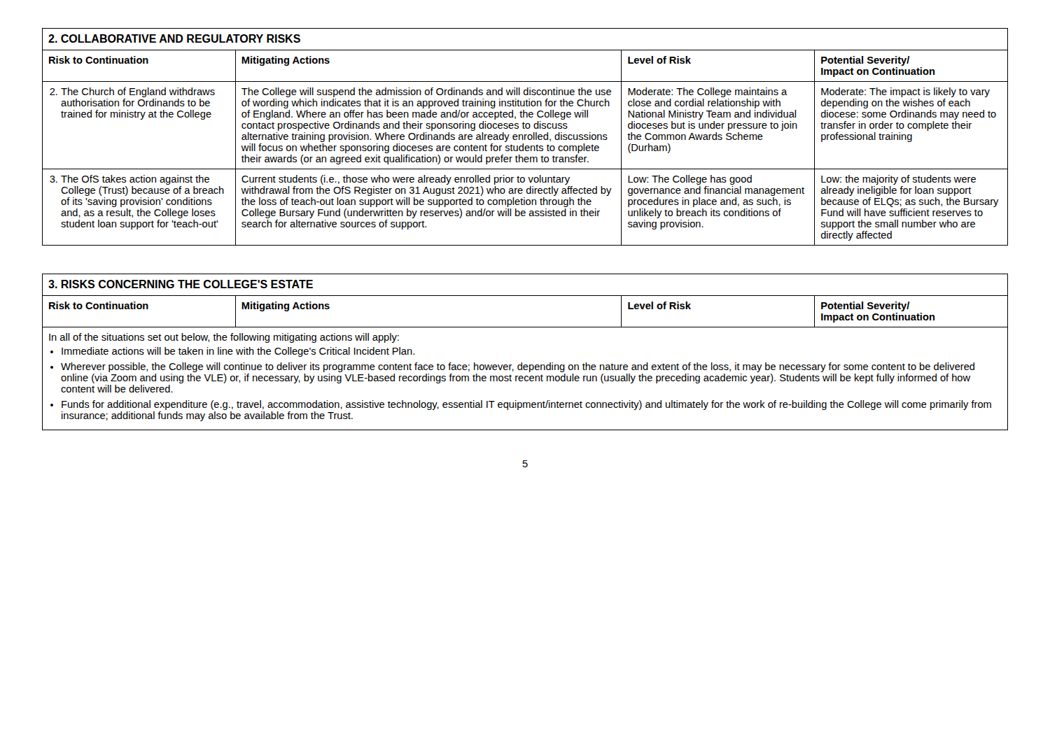| 2. COLLABORATIVE AND REGULATORY RISKS |
| Risk to Continuation | Mitigating Actions | Level of Risk | Potential Severity/ Impact on Continuation |
| The Church of England withdraws authorisation for Ordinands to be trained for ministry at the College | The College will suspend the admission of Ordinands and will discontinue the use of wording which indicates that it is an approved training institution for the Church of England. Where an offer has been made and/or accepted, the College will contact prospective Ordinands and their sponsoring dioceses to discuss alternative training provision. Where Ordinands are already enrolled, discussions will focus on whether sponsoring dioceses are content for students to complete their awards (or an agreed exit qualification) or would prefer them to transfer. | Moderate: The College maintains a close and cordial relationship with National Ministry Team and individual dioceses but is under pressure to join the Common Awards Scheme (Durham) | Moderate: The impact is likely to vary depending on the wishes of each diocese: some Ordinands may need to transfer in order to complete their professional training |
| The OfS takes action against the College (Trust) because of a breach of its 'saving provision' conditions and, as a result, the College loses student loan support for 'teach-out' | Current students (i.e., those who were already enrolled prior to voluntary withdrawal from the OfS Register on 31 August 2021) who are directly affected by the loss of teach-out loan support will be supported to completion through the College Bursary Fund (underwritten by reserves) and/or will be assisted in their search for alternative sources of support. | Low: The College has good governance and financial management procedures in place and, as such, is unlikely to breach its conditions of saving provision. | Low: the majority of students were already ineligible for loan support because of ELQs; as such, the Bursary Fund will have sufficient reserves to support the small number who are directly affected |
| 3. RISKS CONCERNING THE COLLEGE'S ESTATE |
| Risk to Continuation | Mitigating Actions | Level of Risk | Potential Severity/ Impact on Continuation |
| In all of the situations set out below, the following mitigating actions will apply: Immediate actions will be taken in line with the College's Critical Incident Plan. Wherever possible, the College will continue to deliver its programme content face to face; however, depending on the nature and extent of the loss, it may be necessary for some content to be delivered online (via Zoom and using the VLE) or, if necessary, by using VLE-based recordings from the most recent module run (usually the preceding academic year). Students will be kept fully informed of how content will be delivered. Funds for additional expenditure (e.g., travel, accommodation, assistive technology, essential IT equipment/internet connectivity) and ultimately for the work of re-building the College will come primarily from insurance; additional funds may also be available from the Trust. |
5